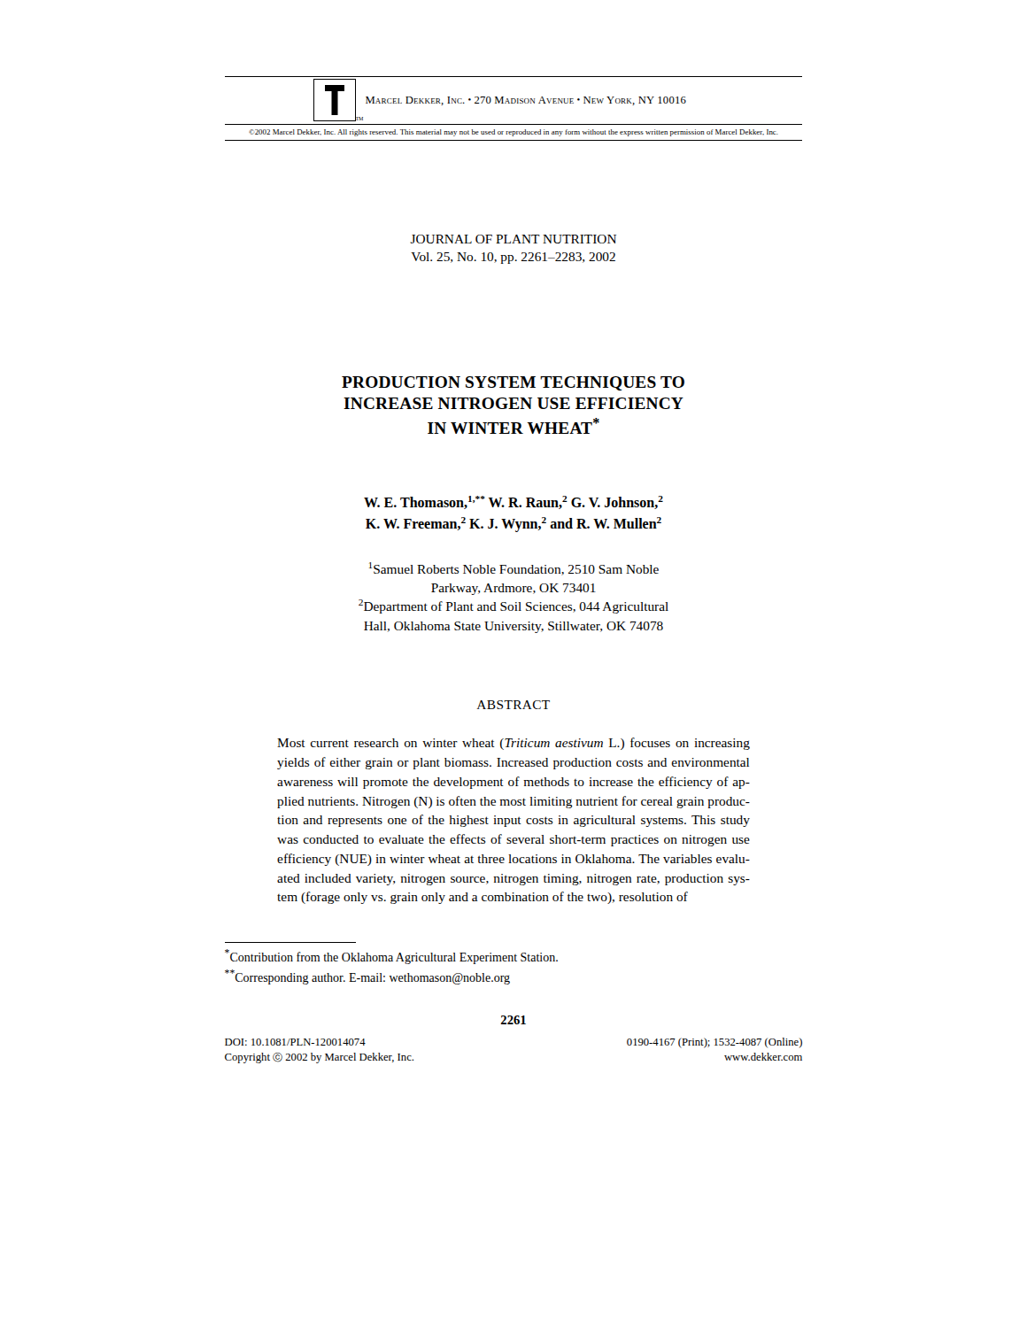TM
Marcel Dekker, Inc.•270 Madison Avenue•New York, NY 10016
©2002 Marcel Dekker, Inc. All rights reserved. This material may not be used or reproduced in any form without the express written permission of Marcel Dekker, Inc.
JOURNAL OF PLANT NUTRITION
Vol. 25, No. 10, pp. 2261–2283, 2002
PRODUCTION SYSTEM TECHNIQUES TO
INCREASE NITROGEN USE EFFICIENCY
IN WINTER WHEAT*
W. E. Thomason,1,** W. R. Raun,2 G. V. Johnson,2
K. W. Freeman,2 K. J. Wynn,2 and R. W. Mullen2
1Samuel Roberts Noble Foundation, 2510 Sam Noble
Parkway, Ardmore, OK 73401
2Department of Plant and Soil Sciences, 044 Agricultural
Hall, Oklahoma State University, Stillwater, OK 74078
ABSTRACT
Most current research on winter wheat (Triticum aestivum L.) focuses on increasing yields of either grain or plant biomass. Increased production costs and environmental awareness will promote the development of methods to increase the efficiency of applied nutrients. Nitrogen (N) is often the most limiting nutrient for cereal grain production and represents one of the highest input costs in agricultural systems. This study was conducted to evaluate the effects of several short-term practices on nitrogen use efficiency (NUE) in winter wheat at three locations in Oklahoma. The variables evaluated included variety, nitrogen source, nitrogen timing, nitrogen rate, production system (forage only vs. grain only and a combination of the two), resolution of
*Contribution from the Oklahoma Agricultural Experiment Station.
**Corresponding author. E-mail: wethomason@noble.org
2261
DOI: 10.1081/PLN-120014074
Copyright ⓒ 2002 by Marcel Dekker, Inc.
0190-4167 (Print); 1532-4087 (Online)
www.dekker.com